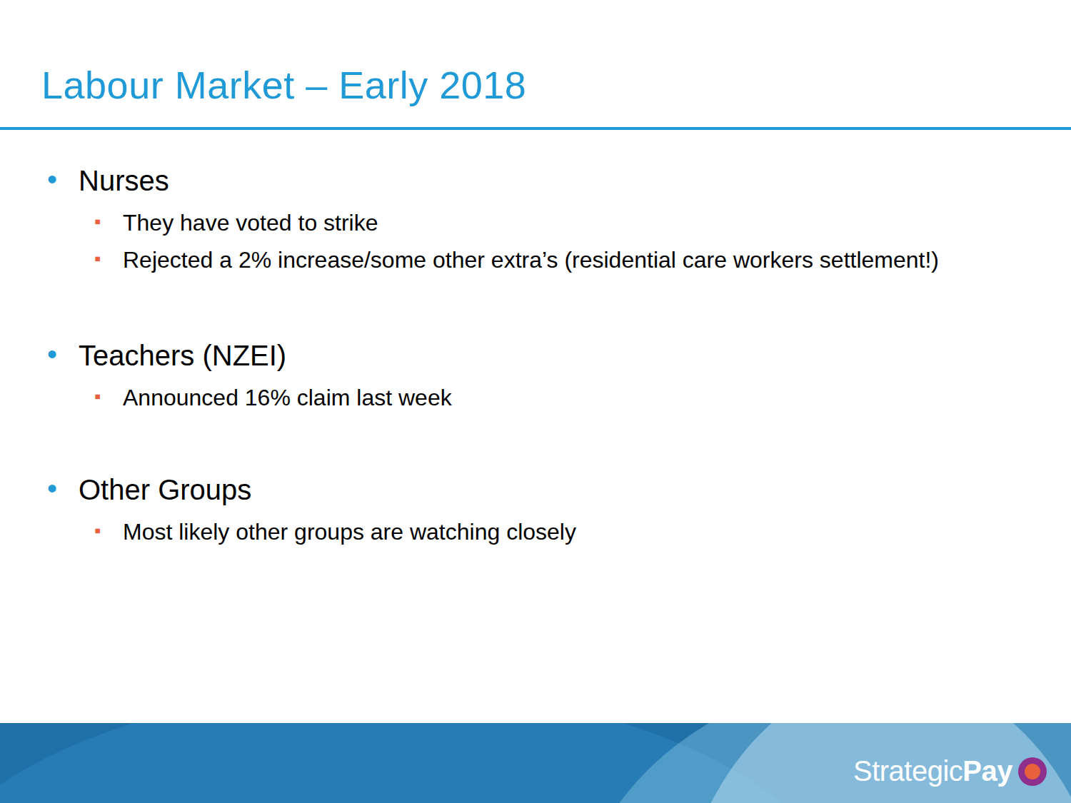Labour Market – Early 2018
Nurses
They have voted to strike
Rejected a 2% increase/some other extra’s (residential care workers settlement!)
Teachers (NZEI)
Announced 16% claim last week
Other Groups
Most likely other groups are watching closely
Strategic Pay